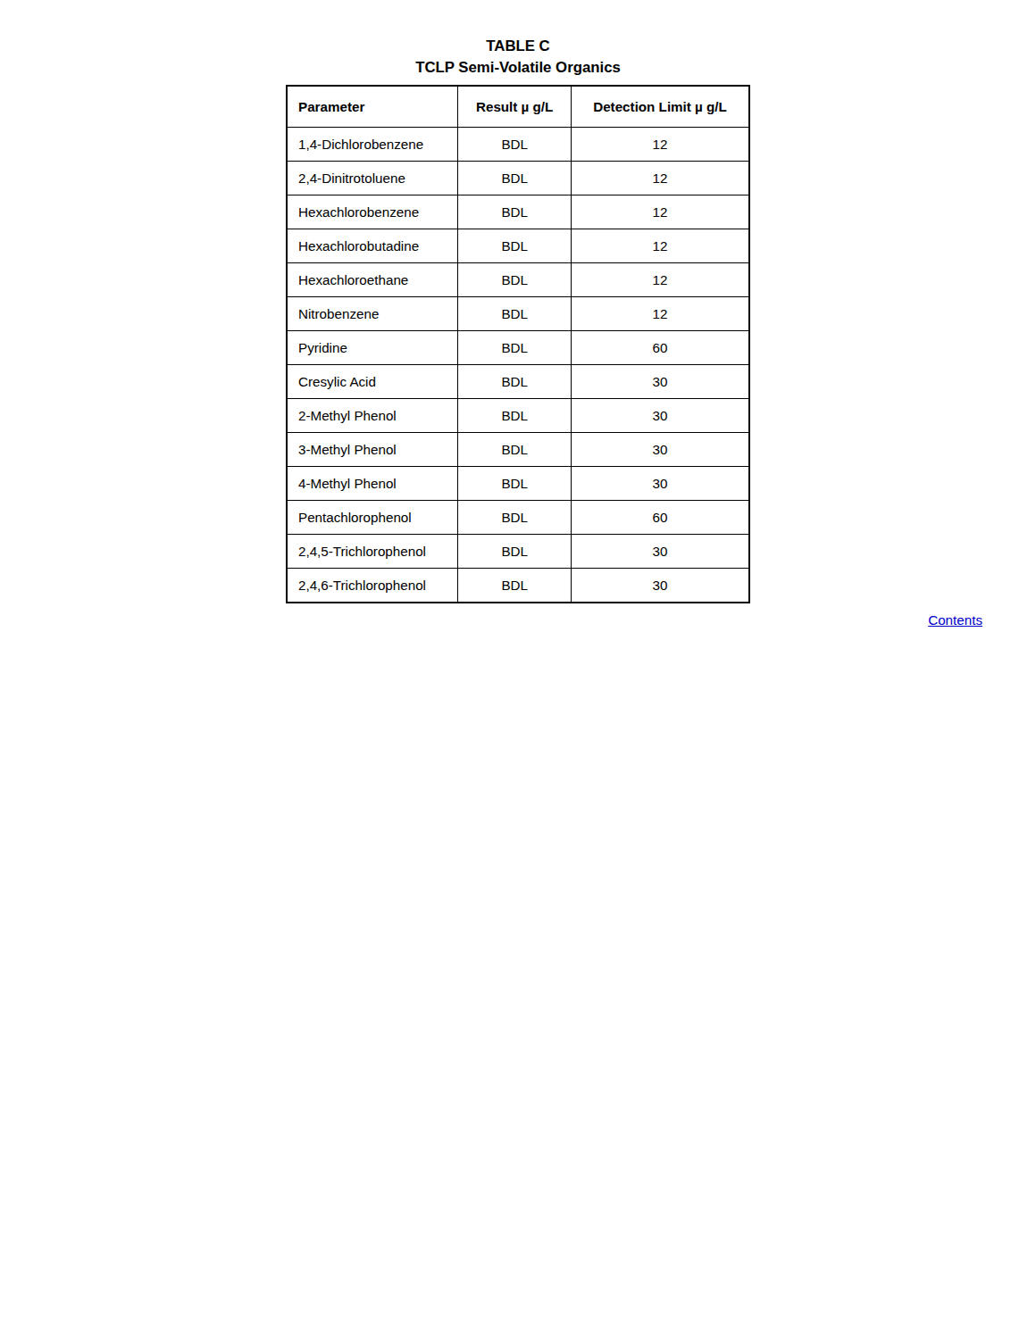TABLE C
TCLP Semi-Volatile Organics
| Parameter | Result µ g/L | Detection Limit µ g/L |
| --- | --- | --- |
| 1,4-Dichlorobenzene | BDL | 12 |
| 2,4-Dinitrotoluene | BDL | 12 |
| Hexachlorobenzene | BDL | 12 |
| Hexachlorobutadine | BDL | 12 |
| Hexachloroethane | BDL | 12 |
| Nitrobenzene | BDL | 12 |
| Pyridine | BDL | 60 |
| Cresylic Acid | BDL | 30 |
| 2-Methyl Phenol | BDL | 30 |
| 3-Methyl Phenol | BDL | 30 |
| 4-Methyl Phenol | BDL | 30 |
| Pentachlorophenol | BDL | 60 |
| 2,4,5-Trichlorophenol | BDL | 30 |
| 2,4,6-Trichlorophenol | BDL | 30 |
Contents